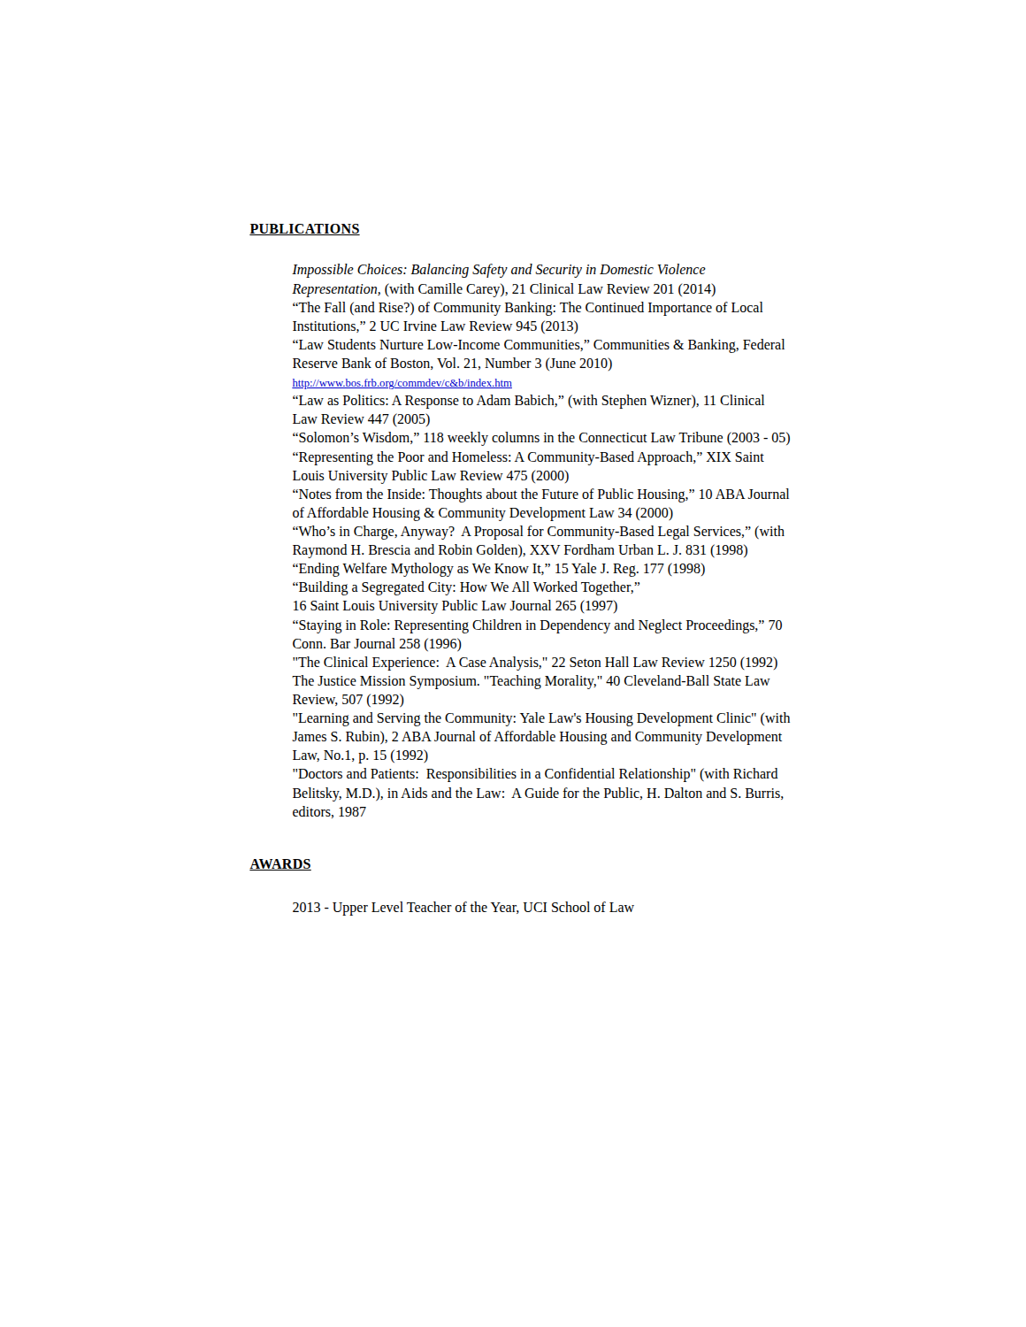PUBLICATIONS
Impossible Choices: Balancing Safety and Security in Domestic Violence Representation, (with Camille Carey), 21 Clinical Law Review 201 (2014)
“The Fall (and Rise?) of Community Banking: The Continued Importance of Local Institutions,” 2 UC Irvine Law Review 945 (2013)
“Law Students Nurture Low-Income Communities,” Communities & Banking, Federal Reserve Bank of Boston, Vol. 21, Number 3 (June 2010)
http://www.bos.frb.org/commdev/c&b/index.htm
“Law as Politics: A Response to Adam Babich,” (with Stephen Wizner), 11 Clinical Law Review 447 (2005)
“Solomon’s Wisdom,” 118 weekly columns in the Connecticut Law Tribune (2003 - 05)
“Representing the Poor and Homeless: A Community-Based Approach,” XIX Saint Louis University Public Law Review 475 (2000)
“Notes from the Inside: Thoughts about the Future of Public Housing,” 10 ABA Journal of Affordable Housing & Community Development Law 34 (2000)
“Who’s in Charge, Anyway? A Proposal for Community-Based Legal Services,” (with Raymond H. Brescia and Robin Golden), XXV Fordham Urban L. J. 831 (1998)
“Ending Welfare Mythology as We Know It,” 15 Yale J. Reg. 177 (1998)
“Building a Segregated City: How We All Worked Together,”
16 Saint Louis University Public Law Journal 265 (1997)
“Staying in Role: Representing Children in Dependency and Neglect Proceedings,” 70 Conn. Bar Journal 258 (1996)
"The Clinical Experience: A Case Analysis," 22 Seton Hall Law Review 1250 (1992)
The Justice Mission Symposium. "Teaching Morality," 40 Cleveland-Ball State Law Review, 507 (1992)
"Learning and Serving the Community: Yale Law's Housing Development Clinic" (with James S. Rubin), 2 ABA Journal of Affordable Housing and Community Development Law, No.1, p. 15 (1992)
"Doctors and Patients: Responsibilities in a Confidential Relationship" (with Richard Belitsky, M.D.), in Aids and the Law: A Guide for the Public, H. Dalton and S. Burris, editors, 1987
AWARDS
2013 - Upper Level Teacher of the Year, UCI School of Law